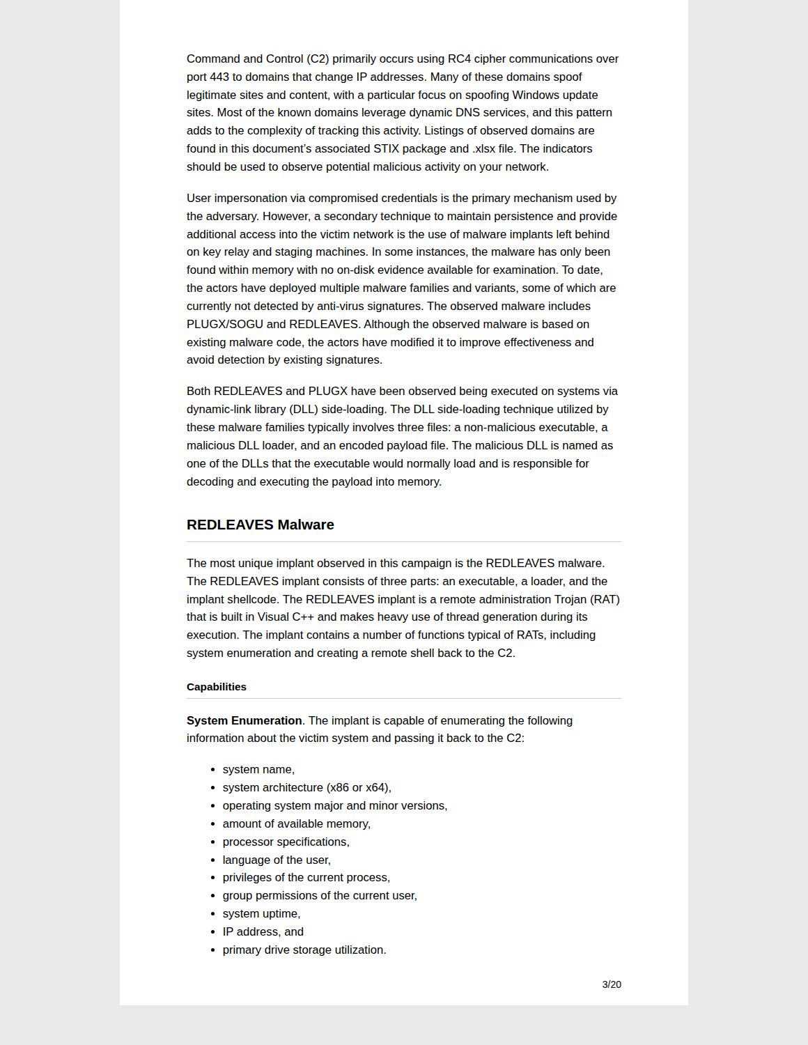Command and Control (C2) primarily occurs using RC4 cipher communications over port 443 to domains that change IP addresses. Many of these domains spoof legitimate sites and content, with a particular focus on spoofing Windows update sites. Most of the known domains leverage dynamic DNS services, and this pattern adds to the complexity of tracking this activity. Listings of observed domains are found in this document’s associated STIX package and .xlsx file. The indicators should be used to observe potential malicious activity on your network.
User impersonation via compromised credentials is the primary mechanism used by the adversary. However, a secondary technique to maintain persistence and provide additional access into the victim network is the use of malware implants left behind on key relay and staging machines. In some instances, the malware has only been found within memory with no on-disk evidence available for examination. To date, the actors have deployed multiple malware families and variants, some of which are currently not detected by anti-virus signatures. The observed malware includes PLUGX/SOGU and REDLEAVES. Although the observed malware is based on existing malware code, the actors have modified it to improve effectiveness and avoid detection by existing signatures.
Both REDLEAVES and PLUGX have been observed being executed on systems via dynamic-link library (DLL) side-loading. The DLL side-loading technique utilized by these malware families typically involves three files: a non-malicious executable, a malicious DLL loader, and an encoded payload file. The malicious DLL is named as one of the DLLs that the executable would normally load and is responsible for decoding and executing the payload into memory.
REDLEAVES Malware
The most unique implant observed in this campaign is the REDLEAVES malware. The REDLEAVES implant consists of three parts: an executable, a loader, and the implant shellcode. The REDLEAVES implant is a remote administration Trojan (RAT) that is built in Visual C++ and makes heavy use of thread generation during its execution. The implant contains a number of functions typical of RATs, including system enumeration and creating a remote shell back to the C2.
Capabilities
System Enumeration. The implant is capable of enumerating the following information about the victim system and passing it back to the C2:
system name,
system architecture (x86 or x64),
operating system major and minor versions,
amount of available memory,
processor specifications,
language of the user,
privileges of the current process,
group permissions of the current user,
system uptime,
IP address, and
primary drive storage utilization.
3/20